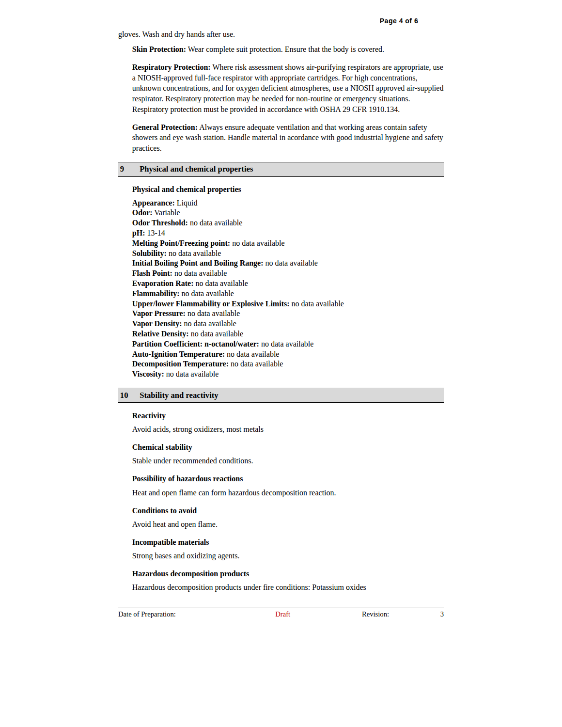Page 4 of 6
gloves. Wash and dry hands after use.
Skin Protection: Wear complete suit protection. Ensure that the body is covered.
Respiratory Protection: Where risk assessment shows air-purifying respirators are appropriate, use a NIOSH-approved full-face respirator with appropriate cartridges. For high concentrations, unknown concentrations, and for oxygen deficient atmospheres, use a NIOSH approved air-supplied respirator. Respiratory protection may be needed for non-routine or emergency situations. Respiratory protection must be provided in accordance with OSHA 29 CFR 1910.134.
General Protection: Always ensure adequate ventilation and that working areas contain safety showers and eye wash station. Handle material in acordance with good industrial hygiene and safety practices.
9 Physical and chemical properties
Physical and chemical properties
Appearance: Liquid
Odor: Variable
Odor Threshold: no data available
pH: 13-14
Melting Point/Freezing point: no data available
Solubility: no data available
Initial Boiling Point and Boiling Range: no data available
Flash Point: no data available
Evaporation Rate: no data available
Flammability: no data available
Upper/lower Flammability or Explosive Limits: no data available
Vapor Pressure: no data available
Vapor Density: no data available
Relative Density: no data available
Partition Coefficient: n-octanol/water: no data available
Auto-Ignition Temperature: no data available
Decomposition Temperature: no data available
Viscosity: no data available
10 Stability and reactivity
Reactivity
Avoid acids, strong oxidizers, most metals
Chemical stability
Stable under recommended conditions.
Possibility of hazardous reactions
Heat and open flame can form hazardous decomposition reaction.
Conditions to avoid
Avoid heat and open flame.
Incompatible materials
Strong bases and oxidizing agents.
Hazardous decomposition products
Hazardous decomposition products under fire conditions: Potassium oxides
Date of Preparation: Draft Revision: 3